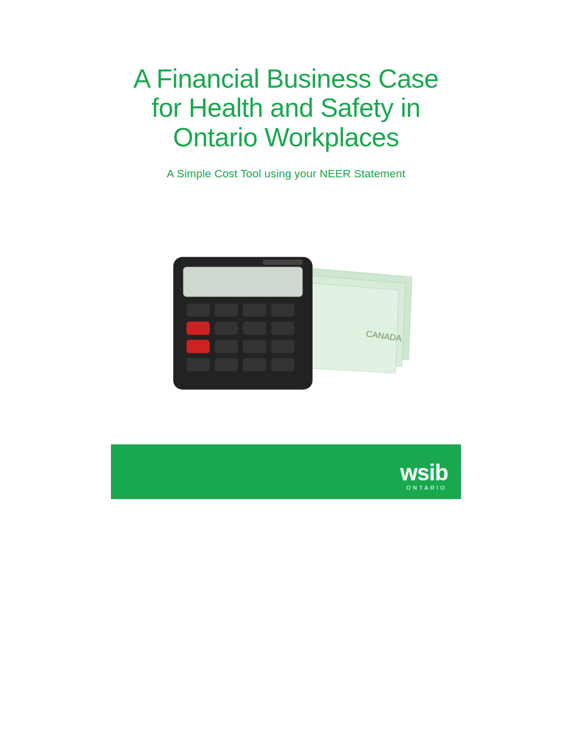A Financial Business Case
for Health and Safety in
Ontario Workplaces
A Simple Cost Tool using your NEER Statement
wsib ONTARIO